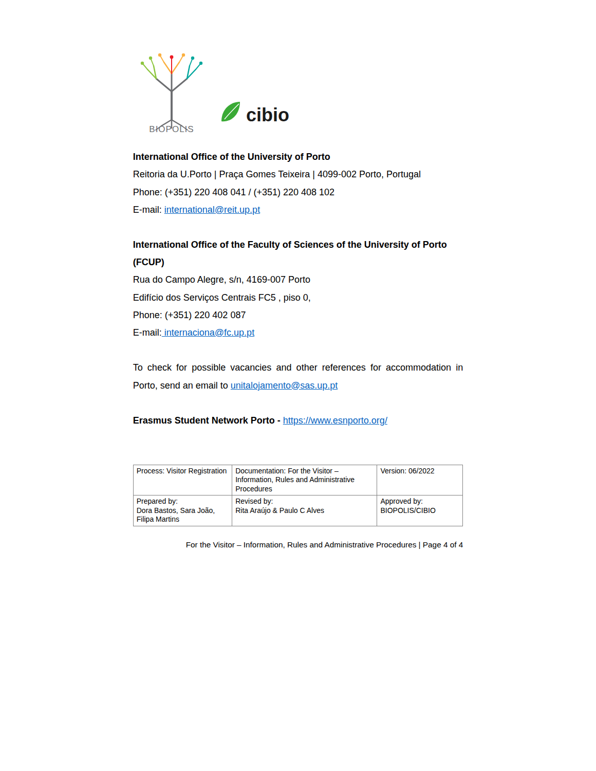BIOPOLIS cibio
International Office of the University of Porto
Reitoria da U.Porto | Praça Gomes Teixeira | 4099-002 Porto, Portugal
Phone: (+351) 220 408 041 / (+351) 220 408 102
E-mail: international@reit.up.pt
International Office of the Faculty of Sciences of the University of Porto (FCUP)
Rua do Campo Alegre, s/n, 4169-007 Porto
Edifício dos Serviços Centrais FC5 , piso 0,
Phone: (+351) 220 402 087
E-mail: internaciona@fc.up.pt
To check for possible vacancies and other references for accommodation in Porto, send an email to unitalojamento@sas.up.pt
Erasmus Student Network Porto - https://www.esnporto.org/
| Process: Visitor Registration | Documentation: For the Visitor – Information, Rules and Administrative Procedures | Version: 06/2022 |
| Prepared by: Dora Bastos, Sara João, Filipa Martins | Revised by: Rita Araújo & Paulo C Alves | Approved by: BIOPOLIS/CIBIO |
For the Visitor – Information, Rules and Administrative Procedures | Page 4 of 4